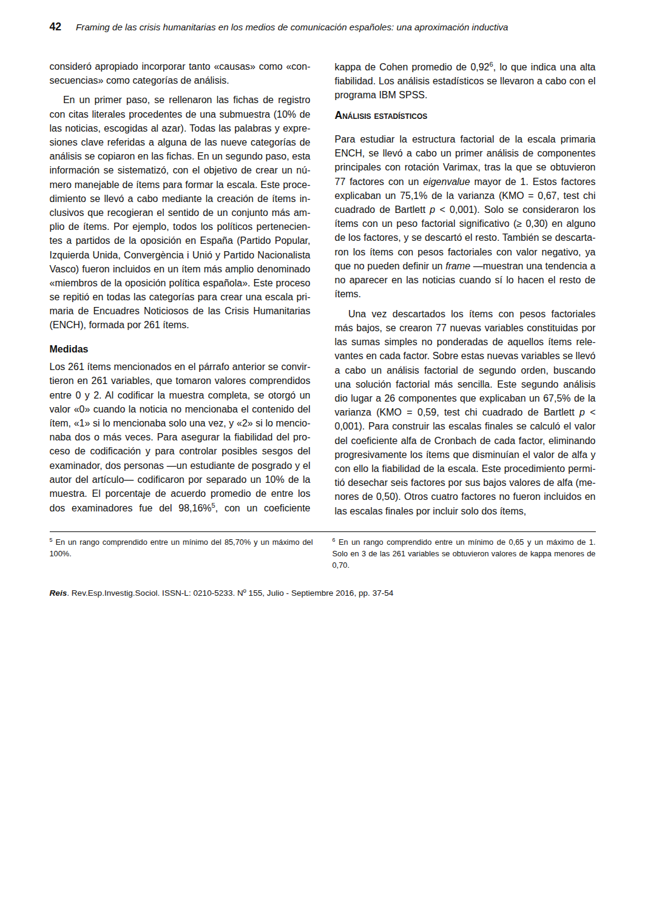42 Framing de las crisis humanitarias en los medios de comunicación españoles: una aproximación inductiva
consideró apropiado incorporar tanto «causas» como «consecuencias» como categorías de análisis.
En un primer paso, se rellenaron las fichas de registro con citas literales procedentes de una submuestra (10% de las noticias, escogidas al azar). Todas las palabras y expresiones clave referidas a alguna de las nueve categorías de análisis se copiaron en las fichas. En un segundo paso, esta información se sistematizó, con el objetivo de crear un número manejable de ítems para formar la escala. Este procedimiento se llevó a cabo mediante la creación de ítems inclusivos que recogieran el sentido de un conjunto más amplio de ítems. Por ejemplo, todos los políticos pertenecientes a partidos de la oposición en España (Partido Popular, Izquierda Unida, Convergència i Unió y Partido Nacionalista Vasco) fueron incluidos en un ítem más amplio denominado «miembros de la oposición política española». Este proceso se repitió en todas las categorías para crear una escala primaria de Encuadres Noticiosos de las Crisis Humanitarias (ENCH), formada por 261 ítems.
Medidas
Los 261 ítems mencionados en el párrafo anterior se convirtieron en 261 variables, que tomaron valores comprendidos entre 0 y 2. Al codificar la muestra completa, se otorgó un valor «0» cuando la noticia no mencionaba el contenido del ítem, «1» si lo mencionaba solo una vez, y «2» si lo mencionaba dos o más veces. Para asegurar la fiabilidad del proceso de codificación y para controlar posibles sesgos del examinador, dos personas —un estudiante de posgrado y el autor del artículo— codificaron por separado un 10% de la muestra. El porcentaje de acuerdo promedio de entre los dos examinadores fue del 98,16%5, con un coeficiente kappa de Cohen promedio de 0,926, lo que indica una alta fiabilidad. Los análisis estadísticos se llevaron a cabo con el programa IBM SPSS.
Análisis estadísticos
Para estudiar la estructura factorial de la escala primaria ENCH, se llevó a cabo un primer análisis de componentes principales con rotación Varimax, tras la que se obtuvieron 77 factores con un eigenvalue mayor de 1. Estos factores explicaban un 75,1% de la varianza (KMO = 0,67, test chi cuadrado de Bartlett p < 0,001). Solo se consideraron los ítems con un peso factorial significativo (≥ 0,30) en alguno de los factores, y se descartó el resto. También se descartaron los ítems con pesos factoriales con valor negativo, ya que no pueden definir un frame —muestran una tendencia a no aparecer en las noticias cuando sí lo hacen el resto de ítems.
Una vez descartados los ítems con pesos factoriales más bajos, se crearon 77 nuevas variables constituidas por las sumas simples no ponderadas de aquellos ítems relevantes en cada factor. Sobre estas nuevas variables se llevó a cabo un análisis factorial de segundo orden, buscando una solución factorial más sencilla. Este segundo análisis dio lugar a 26 componentes que explicaban un 67,5% de la varianza (KMO = 0,59, test chi cuadrado de Bartlett p < 0,001). Para construir las escalas finales se calculó el valor del coeficiente alfa de Cronbach de cada factor, eliminando progresivamente los ítems que disminuían el valor de alfa y con ello la fiabilidad de la escala. Este procedimiento permitió desechar seis factores por sus bajos valores de alfa (menores de 0,50). Otros cuatro factores no fueron incluidos en las escalas finales por incluir solo dos ítems,
5 En un rango comprendido entre un mínimo del 85,70% y un máximo del 100%.
6 En un rango comprendido entre un mínimo de 0,65 y un máximo de 1. Solo en 3 de las 261 variables se obtuvieron valores de kappa menores de 0,70.
Reis. Rev.Esp.Investig.Sociol. ISSN-L: 0210-5233. Nº 155, Julio - Septiembre 2016, pp. 37-54